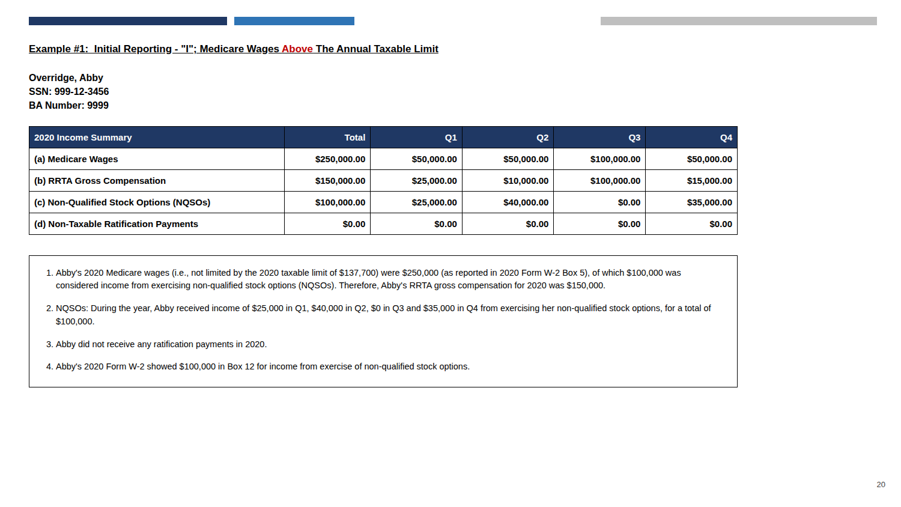Example #1: Initial Reporting - "I"; Medicare Wages Above The Annual Taxable Limit
Overridge, Abby
SSN: 999-12-3456
BA Number: 9999
| 2020 Income Summary | Total | Q1 | Q2 | Q3 | Q4 |
| --- | --- | --- | --- | --- | --- |
| (a) Medicare Wages | $250,000.00 | $50,000.00 | $50,000.00 | $100,000.00 | $50,000.00 |
| (b) RRTA Gross Compensation | $150,000.00 | $25,000.00 | $10,000.00 | $100,000.00 | $15,000.00 |
| (c) Non-Qualified Stock Options (NQSOs) | $100,000.00 | $25,000.00 | $40,000.00 | $0.00 | $35,000.00 |
| (d) Non-Taxable Ratification Payments | $0.00 | $0.00 | $0.00 | $0.00 | $0.00 |
Abby's 2020 Medicare wages (i.e., not limited by the 2020 taxable limit of $137,700) were $250,000 (as reported in 2020 Form W-2 Box 5), of which $100,000 was considered income from exercising non-qualified stock options (NQSOs). Therefore, Abby's RRTA gross compensation for 2020 was $150,000.
NQSOs: During the year, Abby received income of $25,000 in Q1, $40,000 in Q2, $0 in Q3 and $35,000 in Q4 from exercising her non-qualified stock options, for a total of $100,000.
Abby did not receive any ratification payments in 2020.
Abby's 2020 Form W-2 showed $100,000 in Box 12 for income from exercise of non-qualified stock options.
20